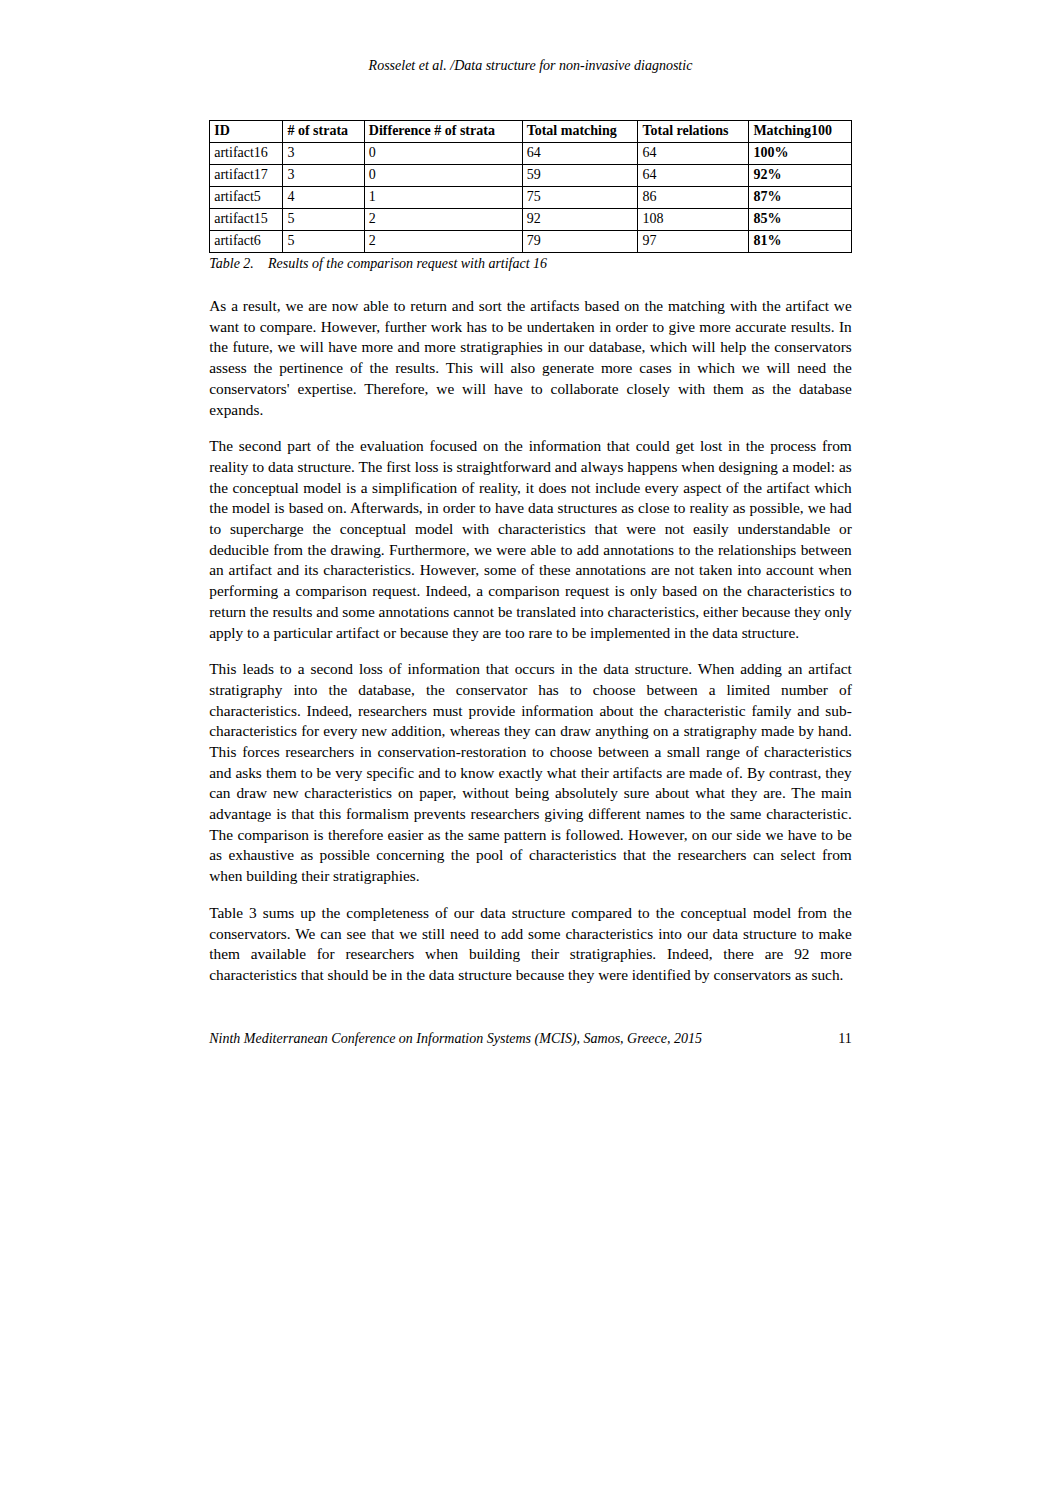Rosselet et al. /Data structure for non-invasive diagnostic
| ID | # of strata | Difference # of strata | Total matching | Total relations | Matching100 |
| --- | --- | --- | --- | --- | --- |
| artifact16 | 3 | 0 | 64 | 64 | 100% |
| artifact17 | 3 | 0 | 59 | 64 | 92% |
| artifact5 | 4 | 1 | 75 | 86 | 87% |
| artifact15 | 5 | 2 | 92 | 108 | 85% |
| artifact6 | 5 | 2 | 79 | 97 | 81% |
Table 2. Results of the comparison request with artifact 16
As a result, we are now able to return and sort the artifacts based on the matching with the artifact we want to compare. However, further work has to be undertaken in order to give more accurate results. In the future, we will have more and more stratigraphies in our database, which will help the conservators assess the pertinence of the results. This will also generate more cases in which we will need the conservators' expertise. Therefore, we will have to collaborate closely with them as the database expands.
The second part of the evaluation focused on the information that could get lost in the process from reality to data structure. The first loss is straightforward and always happens when designing a model: as the conceptual model is a simplification of reality, it does not include every aspect of the artifact which the model is based on. Afterwards, in order to have data structures as close to reality as possible, we had to supercharge the conceptual model with characteristics that were not easily understandable or deducible from the drawing. Furthermore, we were able to add annotations to the relationships between an artifact and its characteristics. However, some of these annotations are not taken into account when performing a comparison request. Indeed, a comparison request is only based on the characteristics to return the results and some annotations cannot be translated into characteristics, either because they only apply to a particular artifact or because they are too rare to be implemented in the data structure.
This leads to a second loss of information that occurs in the data structure. When adding an artifact stratigraphy into the database, the conservator has to choose between a limited number of characteristics. Indeed, researchers must provide information about the characteristic family and sub-characteristics for every new addition, whereas they can draw anything on a stratigraphy made by hand. This forces researchers in conservation-restoration to choose between a small range of characteristics and asks them to be very specific and to know exactly what their artifacts are made of. By contrast, they can draw new characteristics on paper, without being absolutely sure about what they are. The main advantage is that this formalism prevents researchers giving different names to the same characteristic. The comparison is therefore easier as the same pattern is followed. However, on our side we have to be as exhaustive as possible concerning the pool of characteristics that the researchers can select from when building their stratigraphies.
Table 3 sums up the completeness of our data structure compared to the conceptual model from the conservators. We can see that we still need to add some characteristics into our data structure to make them available for researchers when building their stratigraphies. Indeed, there are 92 more characteristics that should be in the data structure because they were identified by conservators as such.
Ninth Mediterranean Conference on Information Systems (MCIS), Samos, Greece, 2015 11